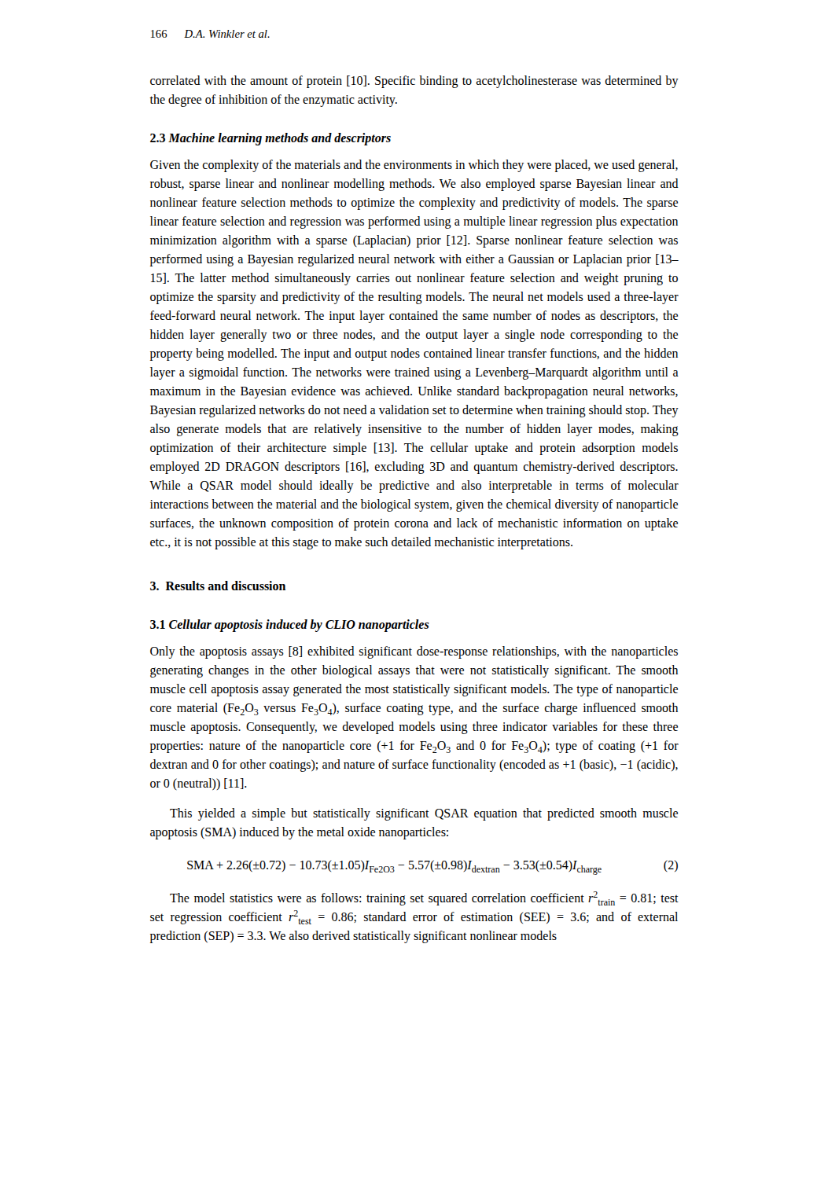166 D.A. Winkler et al.
correlated with the amount of protein [10]. Specific binding to acetylcholinesterase was determined by the degree of inhibition of the enzymatic activity.
2.3 Machine learning methods and descriptors
Given the complexity of the materials and the environments in which they were placed, we used general, robust, sparse linear and nonlinear modelling methods. We also employed sparse Bayesian linear and nonlinear feature selection methods to optimize the complexity and predictivity of models. The sparse linear feature selection and regression was performed using a multiple linear regression plus expectation minimization algorithm with a sparse (Laplacian) prior [12]. Sparse nonlinear feature selection was performed using a Bayesian regularized neural network with either a Gaussian or Laplacian prior [13–15]. The latter method simultaneously carries out nonlinear feature selection and weight pruning to optimize the sparsity and predictivity of the resulting models. The neural net models used a three-layer feed-forward neural network. The input layer contained the same number of nodes as descriptors, the hidden layer generally two or three nodes, and the output layer a single node corresponding to the property being modelled. The input and output nodes contained linear transfer functions, and the hidden layer a sigmoidal function. The networks were trained using a Levenberg–Marquardt algorithm until a maximum in the Bayesian evidence was achieved. Unlike standard backpropagation neural networks, Bayesian regularized networks do not need a validation set to determine when training should stop. They also generate models that are relatively insensitive to the number of hidden layer modes, making optimization of their architecture simple [13]. The cellular uptake and protein adsorption models employed 2D DRAGON descriptors [16], excluding 3D and quantum chemistry-derived descriptors. While a QSAR model should ideally be predictive and also interpretable in terms of molecular interactions between the material and the biological system, given the chemical diversity of nanoparticle surfaces, the unknown composition of protein corona and lack of mechanistic information on uptake etc., it is not possible at this stage to make such detailed mechanistic interpretations.
3. Results and discussion
3.1 Cellular apoptosis induced by CLIO nanoparticles
Only the apoptosis assays [8] exhibited significant dose-response relationships, with the nanoparticles generating changes in the other biological assays that were not statistically significant. The smooth muscle cell apoptosis assay generated the most statistically significant models. The type of nanoparticle core material (Fe2O3 versus Fe3O4), surface coating type, and the surface charge influenced smooth muscle apoptosis. Consequently, we developed models using three indicator variables for these three properties: nature of the nanoparticle core (+1 for Fe2O3 and 0 for Fe3O4); type of coating (+1 for dextran and 0 for other coatings); and nature of surface functionality (encoded as +1 (basic), −1 (acidic), or 0 (neutral)) [11].
This yielded a simple but statistically significant QSAR equation that predicted smooth muscle apoptosis (SMA) induced by the metal oxide nanoparticles:
SMA + 2.26(±0.72) − 10.73(±1.05)IFe2O3 − 5.57(±0.98)Idextran − 3.53(±0.54)Icharge (2)
The model statistics were as follows: training set squared correlation coefficient r2train = 0.81; test set regression coefficient r2test = 0.86; standard error of estimation (SEE) = 3.6; and of external prediction (SEP) = 3.3. We also derived statistically significant nonlinear models